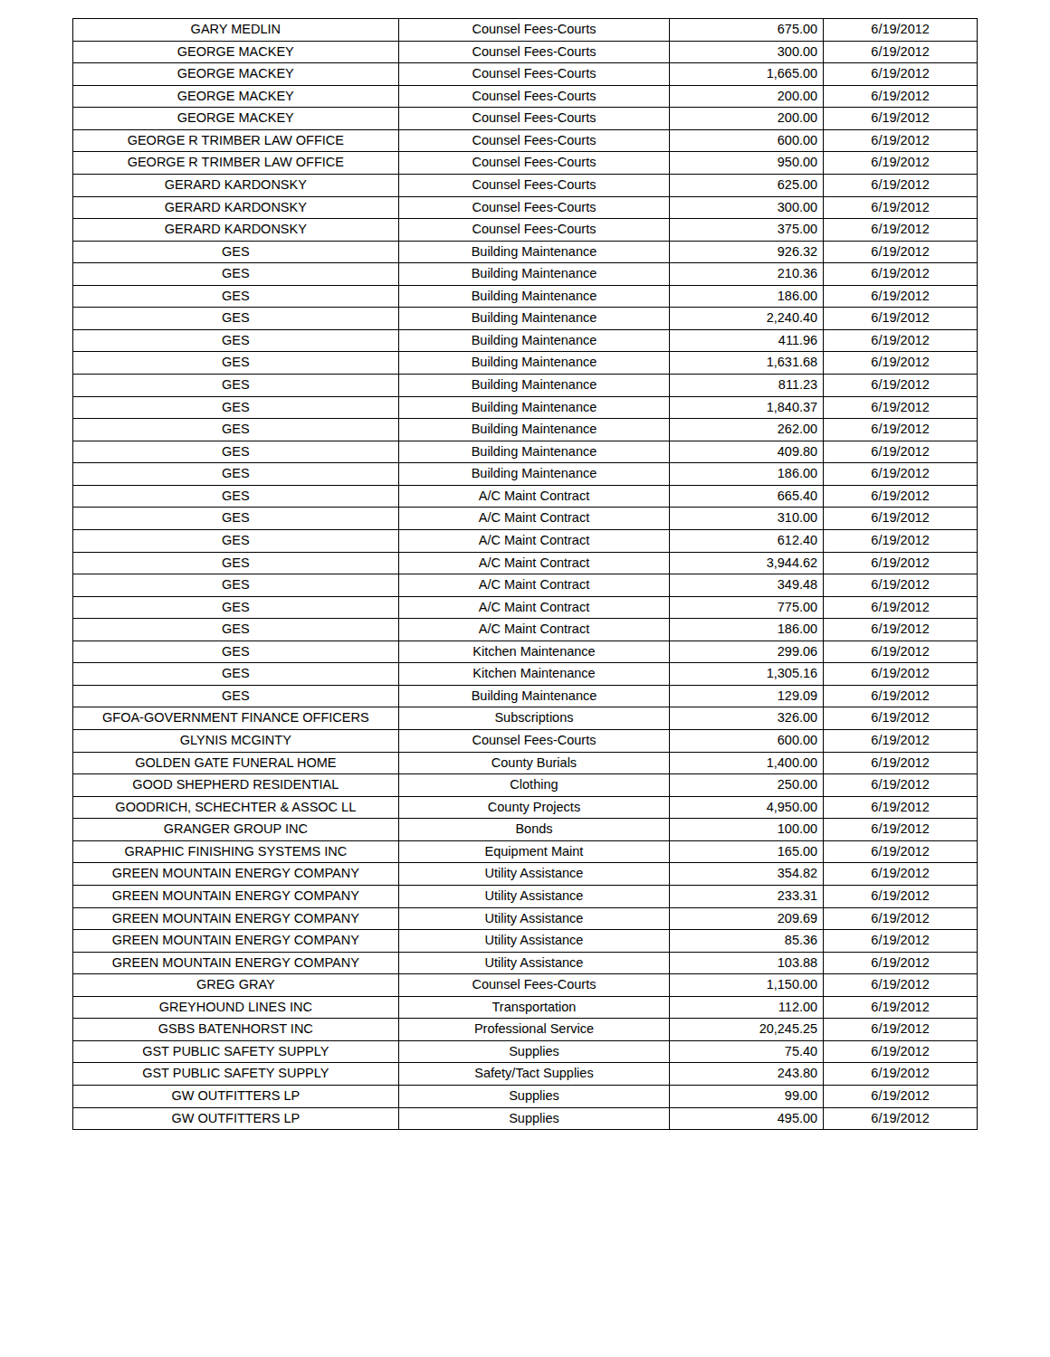| GARY MEDLIN | Counsel Fees-Courts | 675.00 | 6/19/2012 |
| GEORGE MACKEY | Counsel Fees-Courts | 300.00 | 6/19/2012 |
| GEORGE MACKEY | Counsel Fees-Courts | 1,665.00 | 6/19/2012 |
| GEORGE MACKEY | Counsel Fees-Courts | 200.00 | 6/19/2012 |
| GEORGE MACKEY | Counsel Fees-Courts | 200.00 | 6/19/2012 |
| GEORGE R TRIMBER LAW OFFICE | Counsel Fees-Courts | 600.00 | 6/19/2012 |
| GEORGE R TRIMBER LAW OFFICE | Counsel Fees-Courts | 950.00 | 6/19/2012 |
| GERARD KARDONSKY | Counsel Fees-Courts | 625.00 | 6/19/2012 |
| GERARD KARDONSKY | Counsel Fees-Courts | 300.00 | 6/19/2012 |
| GERARD KARDONSKY | Counsel Fees-Courts | 375.00 | 6/19/2012 |
| GES | Building Maintenance | 926.32 | 6/19/2012 |
| GES | Building Maintenance | 210.36 | 6/19/2012 |
| GES | Building Maintenance | 186.00 | 6/19/2012 |
| GES | Building Maintenance | 2,240.40 | 6/19/2012 |
| GES | Building Maintenance | 411.96 | 6/19/2012 |
| GES | Building Maintenance | 1,631.68 | 6/19/2012 |
| GES | Building Maintenance | 811.23 | 6/19/2012 |
| GES | Building Maintenance | 1,840.37 | 6/19/2012 |
| GES | Building Maintenance | 262.00 | 6/19/2012 |
| GES | Building Maintenance | 409.80 | 6/19/2012 |
| GES | Building Maintenance | 186.00 | 6/19/2012 |
| GES | A/C Maint Contract | 665.40 | 6/19/2012 |
| GES | A/C Maint Contract | 310.00 | 6/19/2012 |
| GES | A/C Maint Contract | 612.40 | 6/19/2012 |
| GES | A/C Maint Contract | 3,944.62 | 6/19/2012 |
| GES | A/C Maint Contract | 349.48 | 6/19/2012 |
| GES | A/C Maint Contract | 775.00 | 6/19/2012 |
| GES | A/C Maint Contract | 186.00 | 6/19/2012 |
| GES | Kitchen Maintenance | 299.06 | 6/19/2012 |
| GES | Kitchen Maintenance | 1,305.16 | 6/19/2012 |
| GES | Building Maintenance | 129.09 | 6/19/2012 |
| GFOA-GOVERNMENT FINANCE OFFICERS | Subscriptions | 326.00 | 6/19/2012 |
| GLYNIS MCGINTY | Counsel Fees-Courts | 600.00 | 6/19/2012 |
| GOLDEN GATE FUNERAL HOME | County Burials | 1,400.00 | 6/19/2012 |
| GOOD SHEPHERD RESIDENTIAL | Clothing | 250.00 | 6/19/2012 |
| GOODRICH, SCHECHTER & ASSOC LL | County Projects | 4,950.00 | 6/19/2012 |
| GRANGER GROUP INC | Bonds | 100.00 | 6/19/2012 |
| GRAPHIC FINISHING SYSTEMS INC | Equipment Maint | 165.00 | 6/19/2012 |
| GREEN MOUNTAIN ENERGY COMPANY | Utility Assistance | 354.82 | 6/19/2012 |
| GREEN MOUNTAIN ENERGY COMPANY | Utility Assistance | 233.31 | 6/19/2012 |
| GREEN MOUNTAIN ENERGY COMPANY | Utility Assistance | 209.69 | 6/19/2012 |
| GREEN MOUNTAIN ENERGY COMPANY | Utility Assistance | 85.36 | 6/19/2012 |
| GREEN MOUNTAIN ENERGY COMPANY | Utility Assistance | 103.88 | 6/19/2012 |
| GREG GRAY | Counsel Fees-Courts | 1,150.00 | 6/19/2012 |
| GREYHOUND LINES INC | Transportation | 112.00 | 6/19/2012 |
| GSBS BATENHORST INC | Professional Service | 20,245.25 | 6/19/2012 |
| GST PUBLIC SAFETY SUPPLY | Supplies | 75.40 | 6/19/2012 |
| GST PUBLIC SAFETY SUPPLY | Safety/Tact Supplies | 243.80 | 6/19/2012 |
| GW OUTFITTERS LP | Supplies | 99.00 | 6/19/2012 |
| GW OUTFITTERS LP | Supplies | 495.00 | 6/19/2012 |